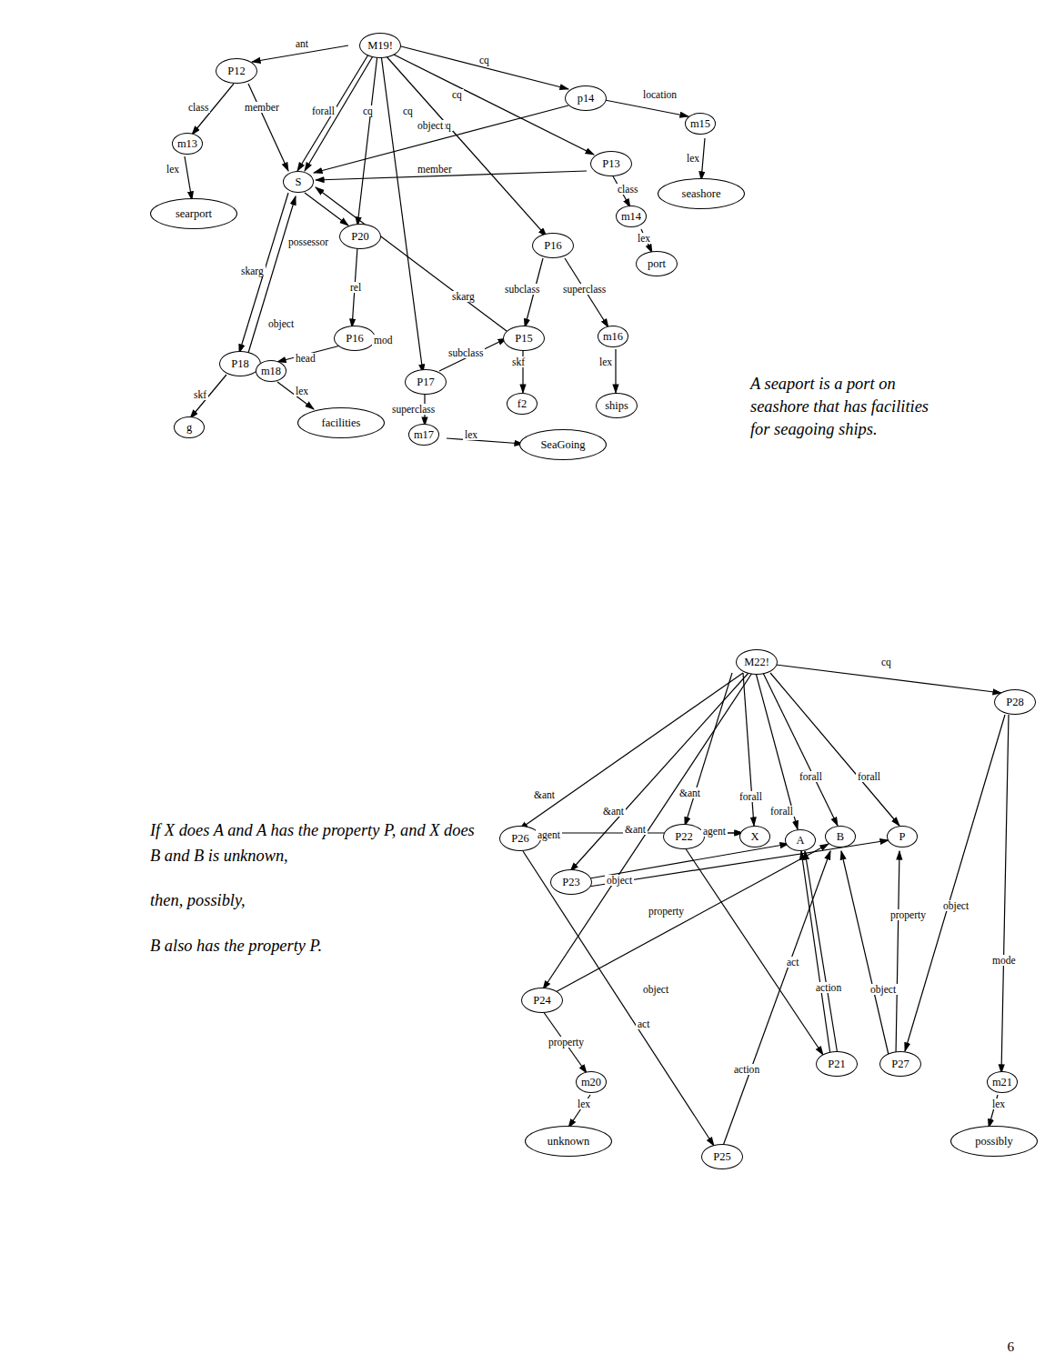DIAGRAM 1 : "A seaport is a port on seashore ..."
M19!
P12
p14
P13
P16
S
m13
searport
m15
seashore
m14
port
P20
P16
P15
f2
m16
ships
P18
g
m18
facilities
P17
m17
SeaGoing
ant cq cq cq cq cq forall class member lex location lex object class member lex subclass superclass lex skf skarg possessor rel object skf mod head lex subclass superclass lex skarg
A seaport is a port on seashore that has facilities for seagoing ships.
DIAGRAM 2 : "If X does A and A has the property P ..."
M22!
P28
P26
P22
X
A
B
P
P23
P24
m20
unknown
P21
P27
P25
m21
possibly
cq &ant &ant &ant &ant forall forall forall forall agent agent object property object property lex action object act act action property object mode lex
If X does A and A has the property P, and X does B and B is unknown,
then, possibly,
B also has the property P.
6